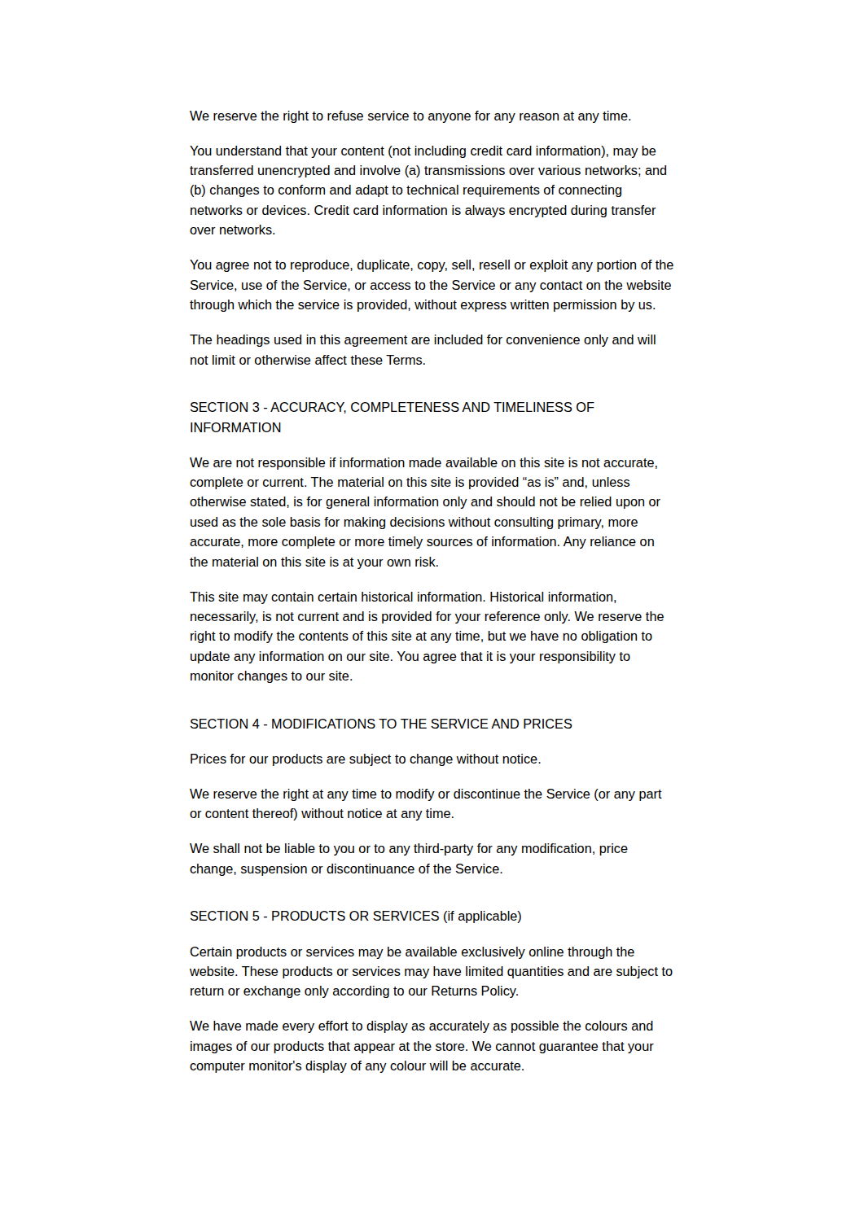We reserve the right to refuse service to anyone for any reason at any time.
You understand that your content (not including credit card information), may be transferred unencrypted and involve (a) transmissions over various networks; and (b) changes to conform and adapt to technical requirements of connecting networks or devices. Credit card information is always encrypted during transfer over networks.
You agree not to reproduce, duplicate, copy, sell, resell or exploit any portion of the Service, use of the Service, or access to the Service or any contact on the website through which the service is provided, without express written permission by us.
The headings used in this agreement are included for convenience only and will not limit or otherwise affect these Terms.
SECTION 3 - ACCURACY, COMPLETENESS AND TIMELINESS OF INFORMATION
We are not responsible if information made available on this site is not accurate, complete or current. The material on this site is provided “as is” and, unless otherwise stated, is for general information only and should not be relied upon or used as the sole basis for making decisions without consulting primary, more accurate, more complete or more timely sources of information. Any reliance on the material on this site is at your own risk.
This site may contain certain historical information. Historical information, necessarily, is not current and is provided for your reference only. We reserve the right to modify the contents of this site at any time, but we have no obligation to update any information on our site. You agree that it is your responsibility to monitor changes to our site.
SECTION 4 - MODIFICATIONS TO THE SERVICE AND PRICES
Prices for our products are subject to change without notice.
We reserve the right at any time to modify or discontinue the Service (or any part or content thereof) without notice at any time.
We shall not be liable to you or to any third-party for any modification, price change, suspension or discontinuance of the Service.
SECTION 5 - PRODUCTS OR SERVICES (if applicable)
Certain products or services may be available exclusively online through the website. These products or services may have limited quantities and are subject to return or exchange only according to our Returns Policy.
We have made every effort to display as accurately as possible the colours and images of our products that appear at the store. We cannot guarantee that your computer monitor's display of any colour will be accurate.